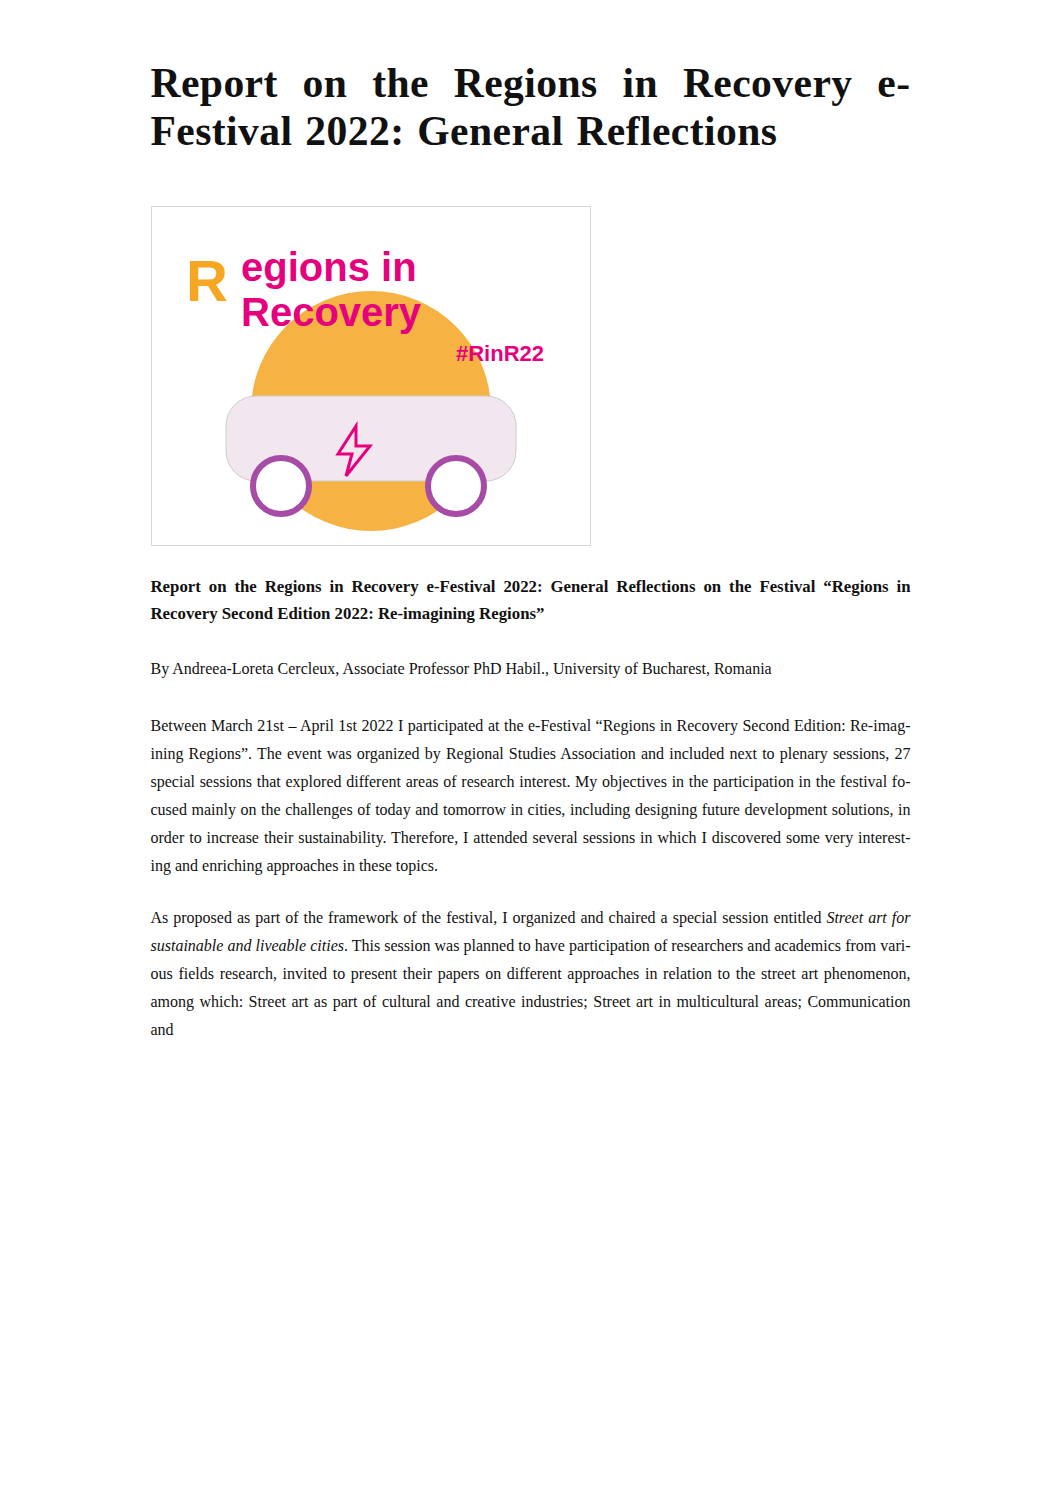Report on the Regions in Recovery e-Festival 2022: General Reflections
Report on the Regions in Recovery e-Festival 2022: General Reflections on the Festival “Regions in Recovery Second Edition 2022: Re-imagining Regions”
By Andreea-Loreta Cercleux, Associate Professor PhD Habil., University of Bucharest, Romania
Between March 21st – April 1st 2022 I participated at the e-Festival “Regions in Recovery Second Edition: Re-imagining Regions”. The event was organized by Regional Studies Association and included next to plenary sessions, 27 special sessions that explored different areas of research interest. My objectives in the participation in the festival focused mainly on the challenges of today and tomorrow in cities, including designing future development solutions, in order to increase their sustainability. Therefore, I attended several sessions in which I discovered some very interesting and enriching approaches in these topics.
As proposed as part of the framework of the festival, I organized and chaired a special session entitled Street art for sustainable and liveable cities. This session was planned to have participation of researchers and academics from various fields research, invited to present their papers on different approaches in relation to the street art phenomenon, among which: Street art as part of cultural and creative industries; Street art in multicultural areas; Communication and